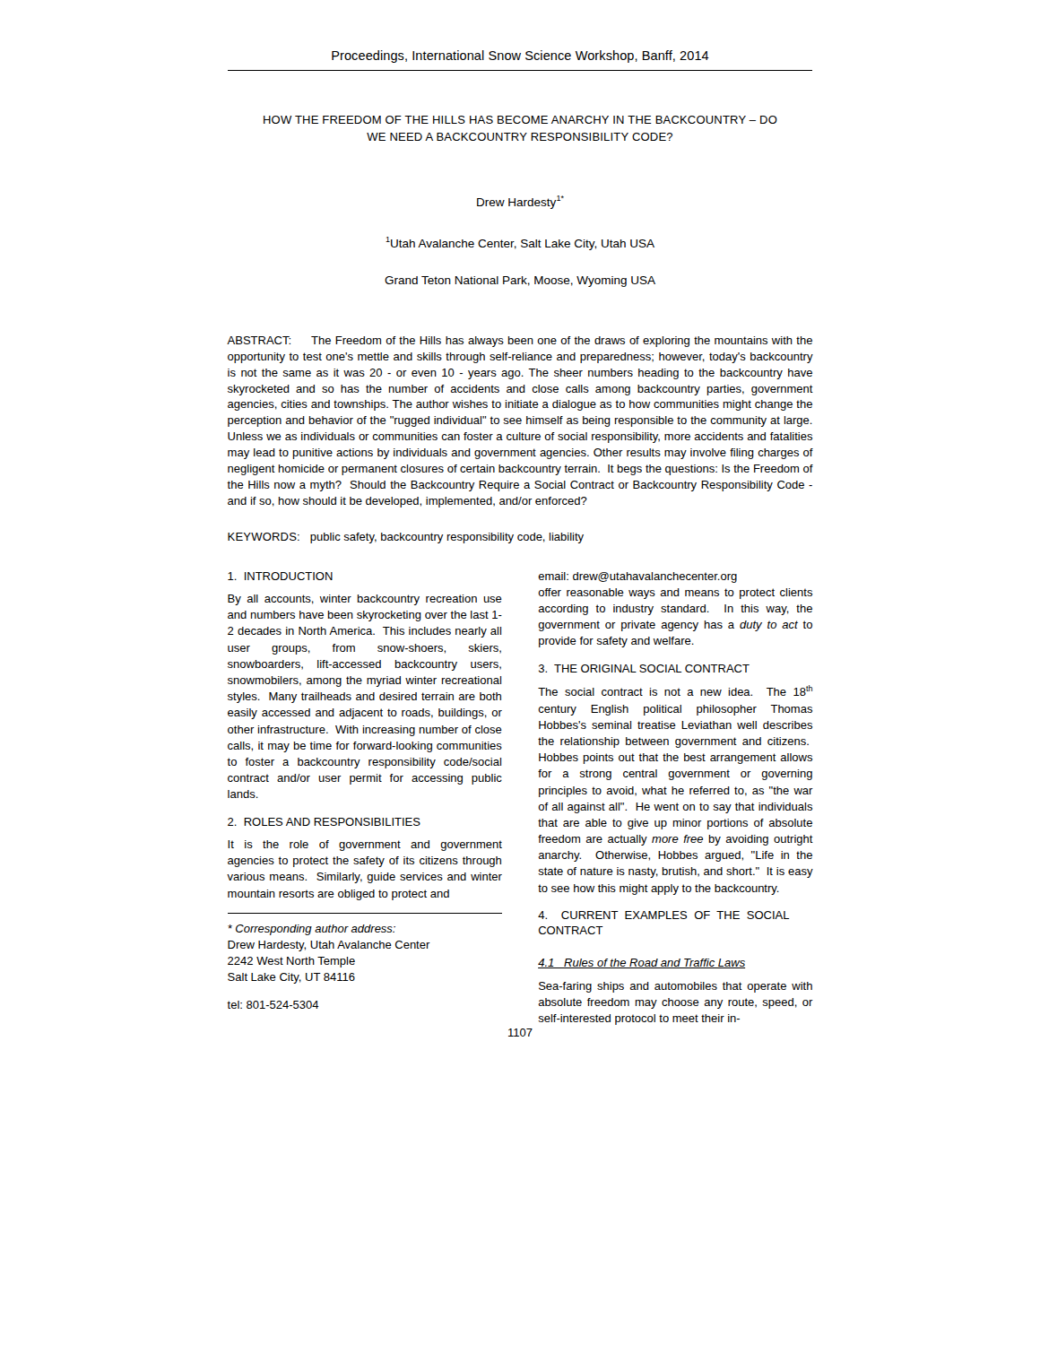Proceedings, International Snow Science Workshop, Banff, 2014
How the Freedom of the Hills Has Become Anarchy in the Backcountry – Do We Need a Backcountry Responsibility Code?
Drew Hardesty1*
1Utah Avalanche Center, Salt Lake City, Utah USA
Grand Teton National Park, Moose, Wyoming USA
ABSTRACT: The Freedom of the Hills has always been one of the draws of exploring the mountains with the opportunity to test one's mettle and skills through self-reliance and preparedness; however, today's backcountry is not the same as it was 20 - or even 10 - years ago. The sheer numbers heading to the backcountry have skyrocketed and so has the number of accidents and close calls among backcountry parties, government agencies, cities and townships. The author wishes to initiate a dialogue as to how communities might change the perception and behavior of the "rugged individual" to see himself as being responsible to the community at large. Unless we as individuals or communities can foster a culture of social responsibility, more accidents and fatalities may lead to punitive actions by individuals and government agencies. Other results may involve filing charges of negligent homicide or permanent closures of certain backcountry terrain. It begs the questions: Is the Freedom of the Hills now a myth? Should the Backcountry Require a Social Contract or Backcountry Responsibility Code - and if so, how should it be developed, implemented, and/or enforced?
KEYWORDS: public safety, backcountry responsibility code, liability
1. INTRODUCTION
By all accounts, winter backcountry recreation use and numbers have been skyrocketing over the last 1-2 decades in North America. This includes nearly all user groups, from snow-shoers, skiers, snowboarders, lift-accessed backcountry users, snowmobilers, among the myriad winter recreational styles. Many trailheads and desired terrain are both easily accessed and adjacent to roads, buildings, or other infrastructure. With increasing number of close calls, it may be time for forward-looking communities to foster a backcountry responsibility code/social contract and/or user permit for accessing public lands.
2. ROLES AND RESPONSIBILITIES
It is the role of government and government agencies to protect the safety of its citizens through various means. Similarly, guide services and winter mountain resorts are obliged to protect and
* Corresponding author address:
Drew Hardesty, Utah Avalanche Center
2242 West North Temple
Salt Lake City, UT 84116
tel: 801-524-5304
email: drew@utahavalanchecenter.org
offer reasonable ways and means to protect clients according to industry standard. In this way, the government or private agency has a duty to act to provide for safety and welfare.
3. THE ORIGINAL SOCIAL CONTRACT
The social contract is not a new idea. The 18th century English political philosopher Thomas Hobbes's seminal treatise Leviathan well describes the relationship between government and citizens. Hobbes points out that the best arrangement allows for a strong central government or governing principles to avoid, what he referred to, as "the war of all against all". He went on to say that individuals that are able to give up minor portions of absolute freedom are actually more free by avoiding outright anarchy. Otherwise, Hobbes argued, "Life in the state of nature is nasty, brutish, and short." It is easy to see how this might apply to the backcountry.
4. CURRENT EXAMPLES OF THE SOCIAL CONTRACT
4.1 Rules of the Road and Traffic Laws
Sea-faring ships and automobiles that operate with absolute freedom may choose any route, speed, or self-interested protocol to meet their in-
1107